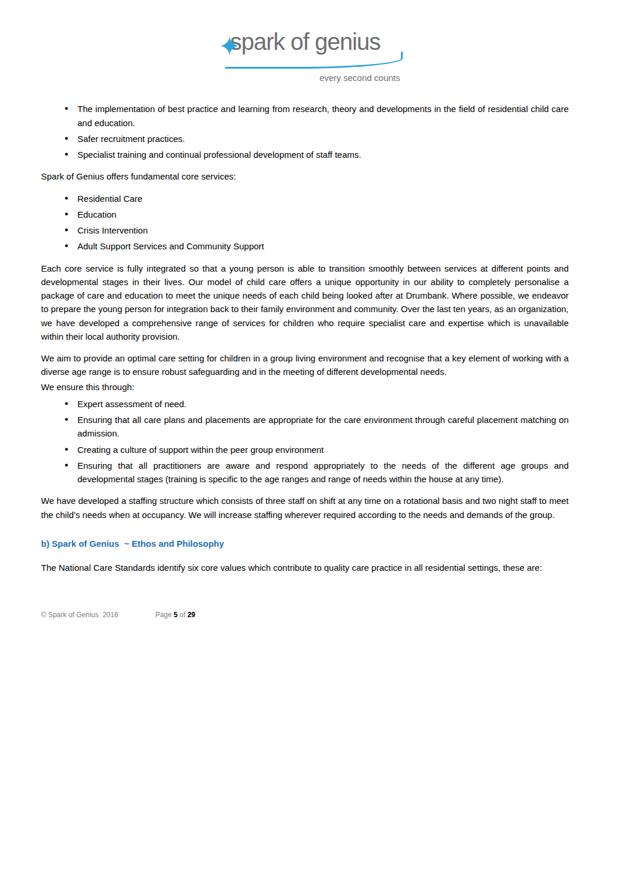✦spark of genius
every second counts
The implementation of best practice and learning from research, theory and developments in the field of residential child care and education.
Safer recruitment practices.
Specialist training and continual professional development of staff teams.
Spark of Genius offers fundamental core services:
Residential Care
Education
Crisis Intervention
Adult Support Services and Community Support
Each core service is fully integrated so that a young person is able to transition smoothly between services at different points and developmental stages in their lives. Our model of child care offers a unique opportunity in our ability to completely personalise a package of care and education to meet the unique needs of each child being looked after at Drumbank. Where possible, we endeavor to prepare the young person for integration back to their family environment and community. Over the last ten years, as an organization, we have developed a comprehensive range of services for children who require specialist care and expertise which is unavailable within their local authority provision.
We aim to provide an optimal care setting for children in a group living environment and recognise that a key element of working with a diverse age range is to ensure robust safeguarding and in the meeting of different developmental needs.
We ensure this through:
Expert assessment of need.
Ensuring that all care plans and placements are appropriate for the care environment through careful placement matching on admission.
Creating a culture of support within the peer group environment
Ensuring that all practitioners are aware and respond appropriately to the needs of the different age groups and developmental stages (training is specific to the age ranges and range of needs within the house at any time).
We have developed a staffing structure which consists of three staff on shift at any time on a rotational basis and two night staff to meet the child’s needs when at occupancy. We will increase staffing wherever required according to the needs and demands of the group.
b) Spark of Genius ~ Ethos and Philosophy
The National Care Standards identify six core values which contribute to quality care practice in all residential settings, these are:
© Spark of Genius 2016 Page 5 of 29